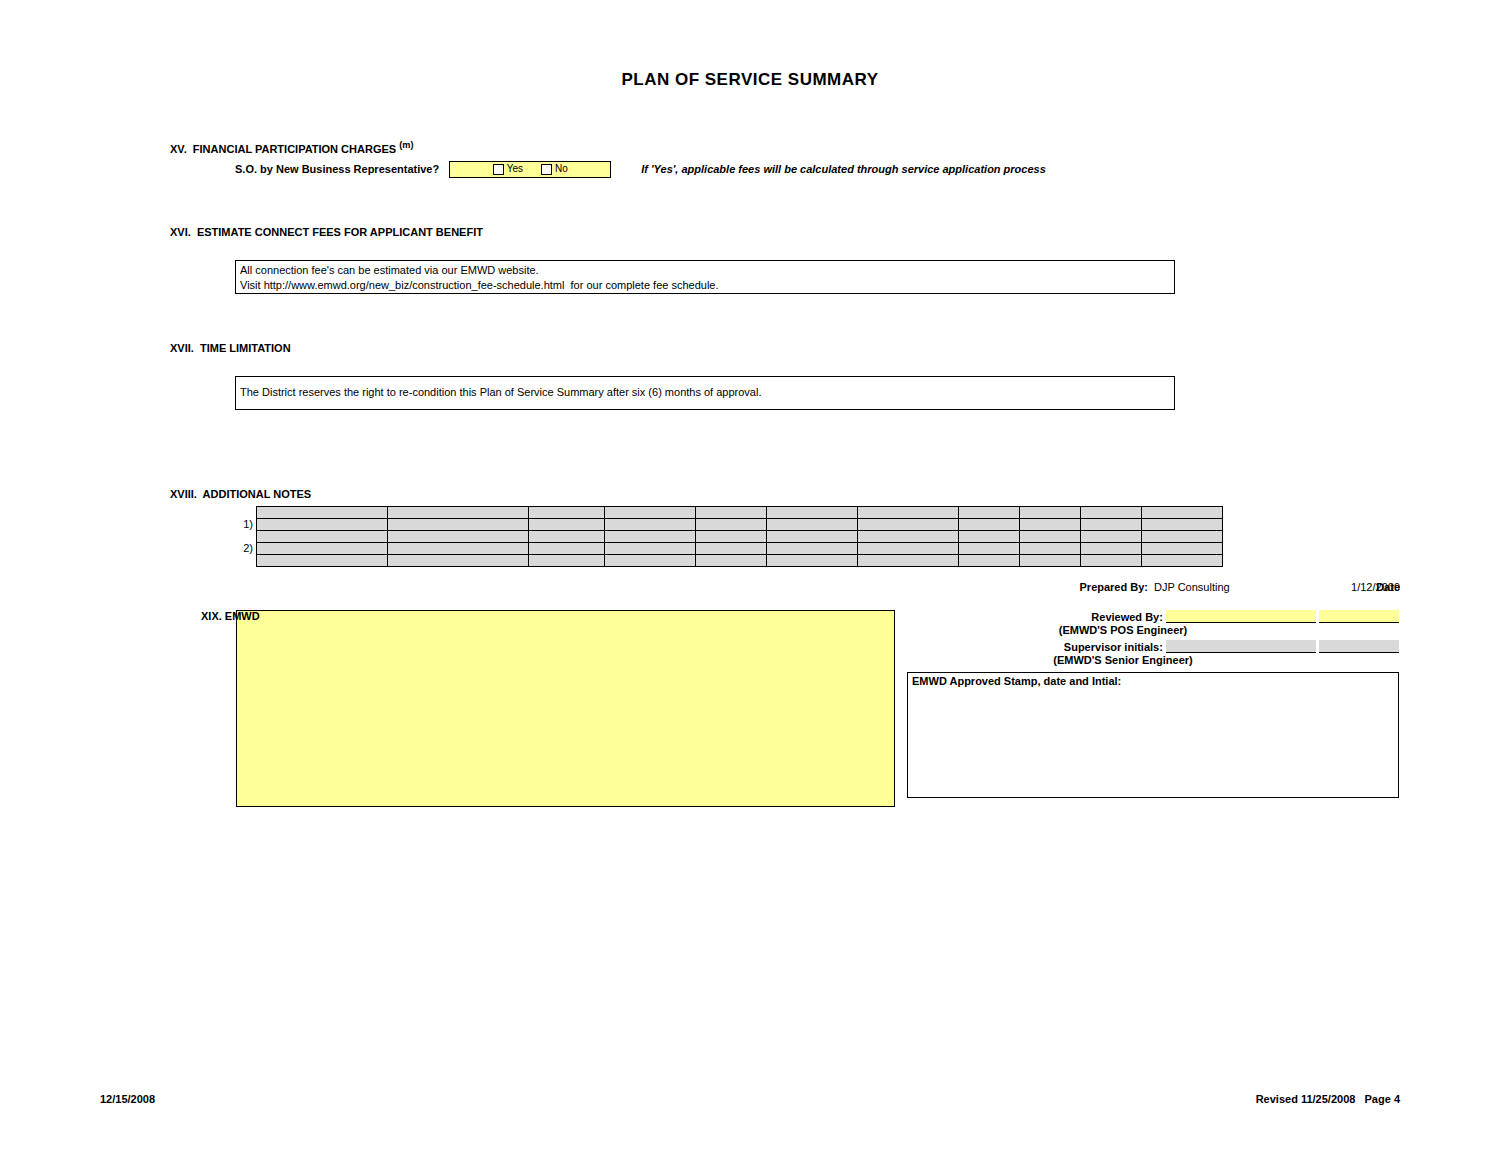PLAN OF SERVICE SUMMARY
XV. FINANCIAL PARTICIPATION CHARGES (m)
S.O. by New Business Representative? Yes No If 'Yes', applicable fees will be calculated through service application process
XVI. ESTIMATE CONNECT FEES FOR APPLICANT BENEFIT
All connection fee's can be estimated via our EMWD website.
Visit http://www.emwd.org/new_biz/construction_fee-schedule.html for our complete fee schedule.
XVII. TIME LIMITATION
The District reserves the right to re-condition this Plan of Service Summary after six (6) months of approval.
XVIII. ADDITIONAL NOTES
| 1) | | | | | | | | | | | |
| 2) | | | | | | | | | | | |
Date
Prepared By: DJP Consulting 1/12/2009
| XIX. EMWD | Reviewed By: (EMWD'S POS Engineer) Supervisor initials: (EMWD'S Senior Engineer) EMWD Approved Stamp, date and Intial: |
12/15/2008 Revised 11/25/2008 Page 4